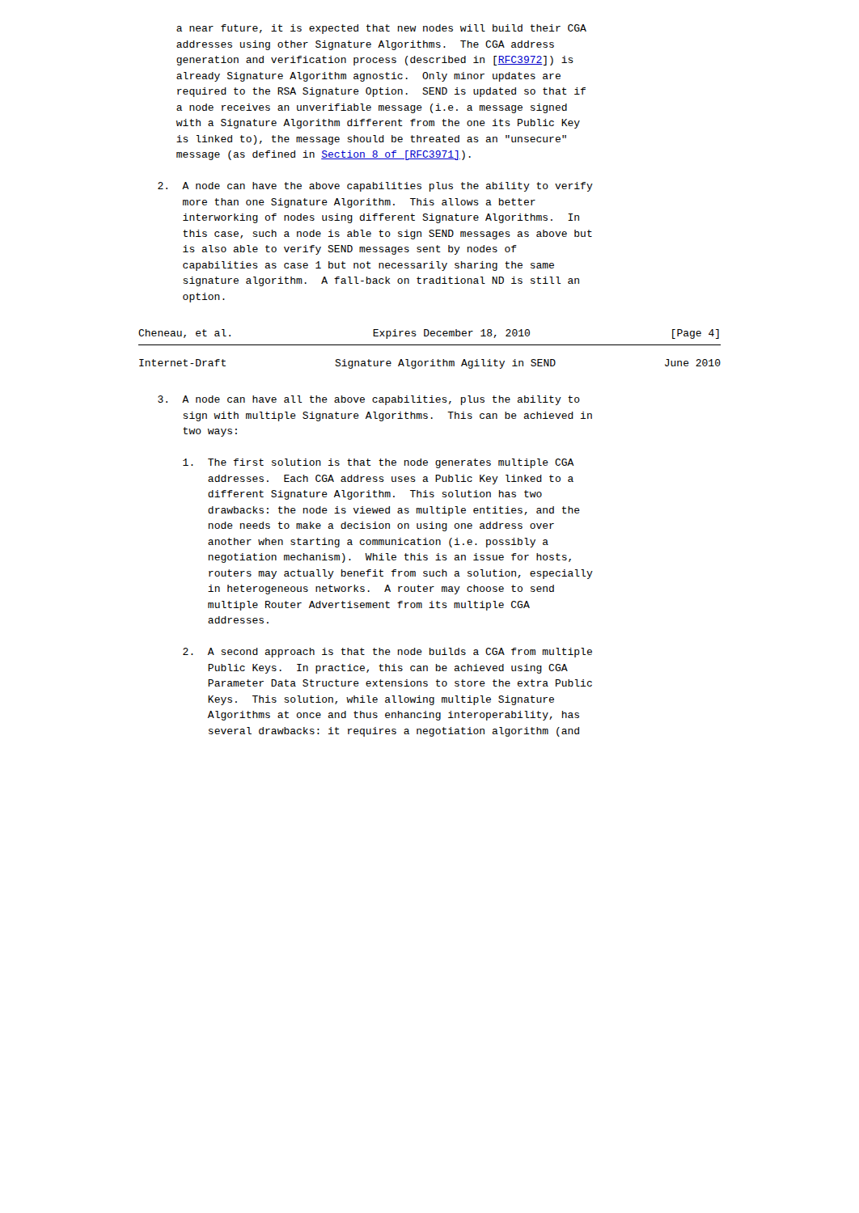a near future, it is expected that new nodes will build their CGA
      addresses using other Signature Algorithms.  The CGA address
      generation and verification process (described in [RFC3972]) is
      already Signature Algorithm agnostic.  Only minor updates are
      required to the RSA Signature Option.  SEND is updated so that if
      a node receives an unverifiable message (i.e. a message signed
      with a Signature Algorithm different from the one its Public Key
      is linked to), the message should be threated as an "unsecure"
      message (as defined in Section 8 of [RFC3971]).

   2.  A node can have the above capabilities plus the ability to verify
       more than one Signature Algorithm.  This allows a better
       interworking of nodes using different Signature Algorithms.  In
       this case, such a node is able to sign SEND messages as above but
       is also able to verify SEND messages sent by nodes of
       capabilities as case 1 but not necessarily sharing the same
       signature algorithm.  A fall-back on traditional ND is still an
       option.
Cheneau, et al. Expires December 18, 2010 [Page 4]
Internet-Draft Signature Algorithm Agility in SEND June 2010
   3.  A node can have all the above capabilities, plus the ability to
       sign with multiple Signature Algorithms.  This can be achieved in
       two ways:

       1.  The first solution is that the node generates multiple CGA
           addresses.  Each CGA address uses a Public Key linked to a
           different Signature Algorithm.  This solution has two
           drawbacks: the node is viewed as multiple entities, and the
           node needs to make a decision on using one address over
           another when starting a communication (i.e. possibly a
           negotiation mechanism).  While this is an issue for hosts,
           routers may actually benefit from such a solution, especially
           in heterogeneous networks.  A router may choose to send
           multiple Router Advertisement from its multiple CGA
           addresses.

       2.  A second approach is that the node builds a CGA from multiple
           Public Keys.  In practice, this can be achieved using CGA
           Parameter Data Structure extensions to store the extra Public
           Keys.  This solution, while allowing multiple Signature
           Algorithms at once and thus enhancing interoperability, has
           several drawbacks: it requires a negotiation algorithm (and